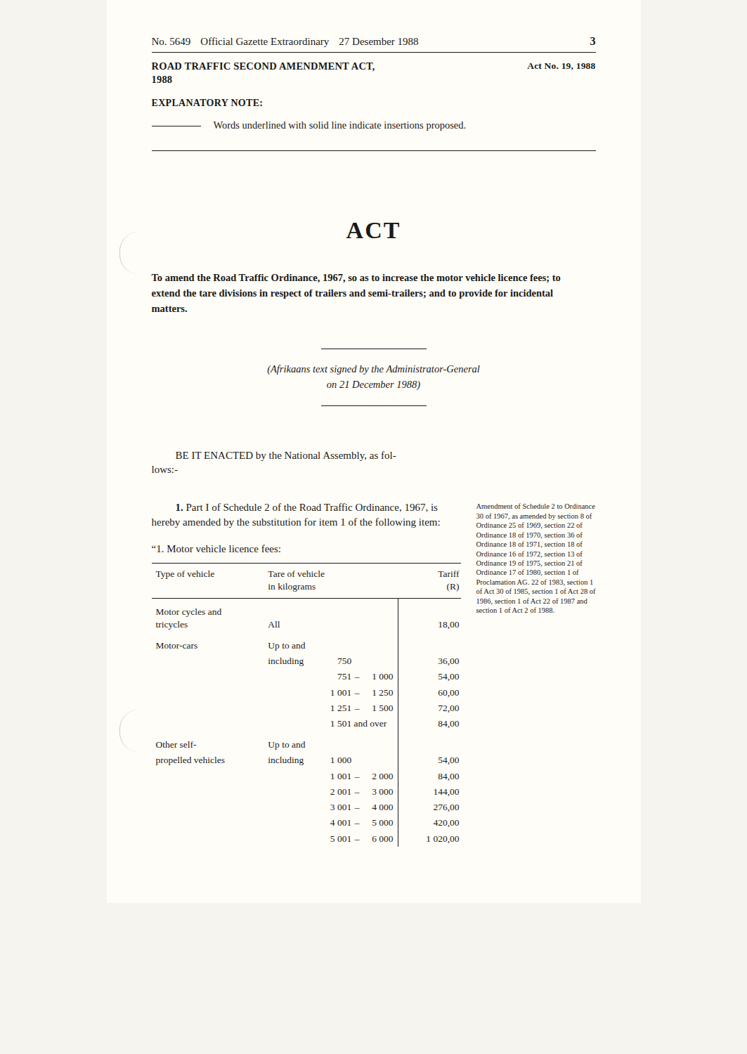No. 5649 Official Gazette Extraordinary 27 Desember 1988 3
ROAD TRAFFIC SECOND AMENDMENT ACT,
1988
Act No. 19, 1988
EXPLANATORY NOTE:
Words underlined with solid line indicate insertions proposed.
ACT
To amend the Road Traffic Ordinance, 1967, so as to increase the motor vehicle licence fees; to extend the tare divisions in respect of trailers and semi-trailers; and to provide for incidental matters.
(Afrikaans text signed by the Administrator-General
on 21 December 1988)
BE IT ENACTED by the National Assembly, as fol-
lows:-
1. Part I of Schedule 2 of the Road Traffic Ordinance, 1967, is hereby amended by the substitution for item 1 of the following item:
“1. Motor vehicle licence fees:
| Type of vehicle | Tare of vehicle in kilograms | Tariff (R) |
| --- | --- | --- |
| Motor cycles and tricycles | All | 18,00 |
| Motor-cars | Up to and | |
| | including 750 | 36,00 |
| | 751 – 1 000 | 54,00 |
| | 1 001 – 1 250 | 60,00 |
| | 1 251 – 1 500 | 72,00 |
| | 1 501 and over | 84,00 |
| Other self- | Up to and | |
| propelled vehicles | including 1 000 | 54,00 |
| | 1 001 – 2 000 | 84,00 |
| | 2 001 – 3 000 | 144,00 |
| | 3 001 – 4 000 | 276,00 |
| | 4 001 – 5 000 | 420,00 |
| | 5 001 – 6 000 | 1 020,00 |
Amendment of Schedule 2 to Ordinance 30 of 1967, as amended by section 8 of Ordinance 25 of 1969, section 22 of Ordinance 18 of 1970, section 36 of Ordinance 18 of 1971, section 18 of Ordinance 16 of 1972, section 13 of Ordinance 19 of 1975, section 21 of Ordinance 17 of 1980, section 1 of Proclamation AG. 22 of 1983, section 1 of Act 30 of 1985, section 1 of Act 28 of 1986, section 1 of Act 22 of 1987 and section 1 of Act 2 of 1988.